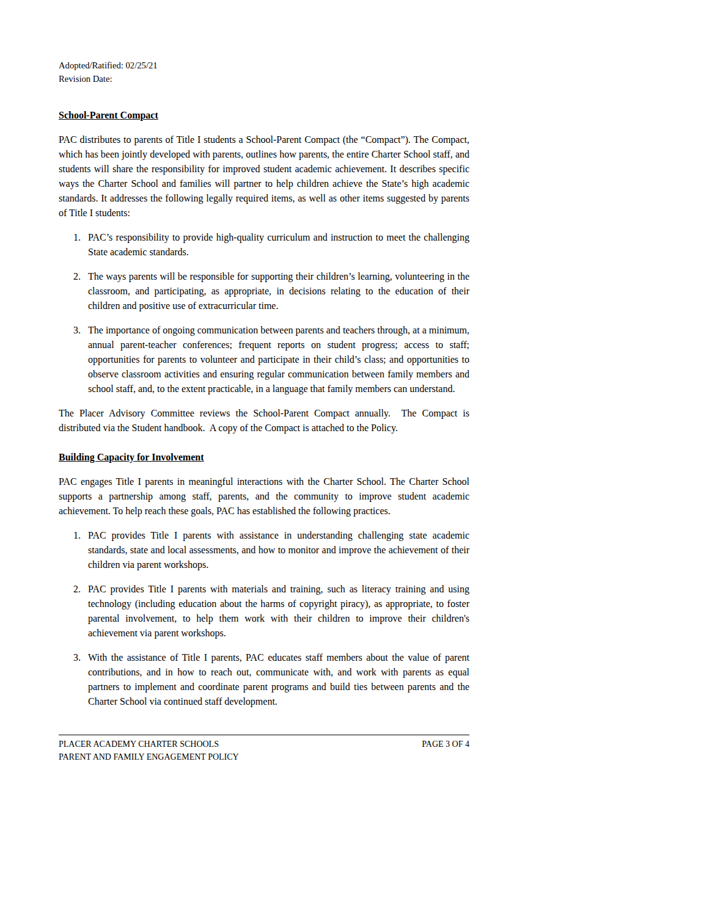Adopted/Ratified: 02/25/21
Revision Date:
School-Parent Compact
PAC distributes to parents of Title I students a School-Parent Compact (the “Compact”). The Compact, which has been jointly developed with parents, outlines how parents, the entire Charter School staff, and students will share the responsibility for improved student academic achievement. It describes specific ways the Charter School and families will partner to help children achieve the State’s high academic standards. It addresses the following legally required items, as well as other items suggested by parents of Title I students:
PAC’s responsibility to provide high-quality curriculum and instruction to meet the challenging State academic standards.
The ways parents will be responsible for supporting their children’s learning, volunteering in the classroom, and participating, as appropriate, in decisions relating to the education of their children and positive use of extracurricular time.
The importance of ongoing communication between parents and teachers through, at a minimum, annual parent-teacher conferences; frequent reports on student progress; access to staff; opportunities for parents to volunteer and participate in their child’s class; and opportunities to observe classroom activities and ensuring regular communication between family members and school staff, and, to the extent practicable, in a language that family members can understand.
The Placer Advisory Committee reviews the School-Parent Compact annually. The Compact is distributed via the Student handbook. A copy of the Compact is attached to the Policy.
Building Capacity for Involvement
PAC engages Title I parents in meaningful interactions with the Charter School. The Charter School supports a partnership among staff, parents, and the community to improve student academic achievement. To help reach these goals, PAC has established the following practices.
PAC provides Title I parents with assistance in understanding challenging state academic standards, state and local assessments, and how to monitor and improve the achievement of their children via parent workshops.
PAC provides Title I parents with materials and training, such as literacy training and using technology (including education about the harms of copyright piracy), as appropriate, to foster parental involvement, to help them work with their children to improve their children's achievement via parent workshops.
With the assistance of Title I parents, PAC educates staff members about the value of parent contributions, and in how to reach out, communicate with, and work with parents as equal partners to implement and coordinate parent programs and build ties between parents and the Charter School via continued staff development.
Placer Academy Charter Schools
Parent and Family Engagement Policy
Page 3 of 4